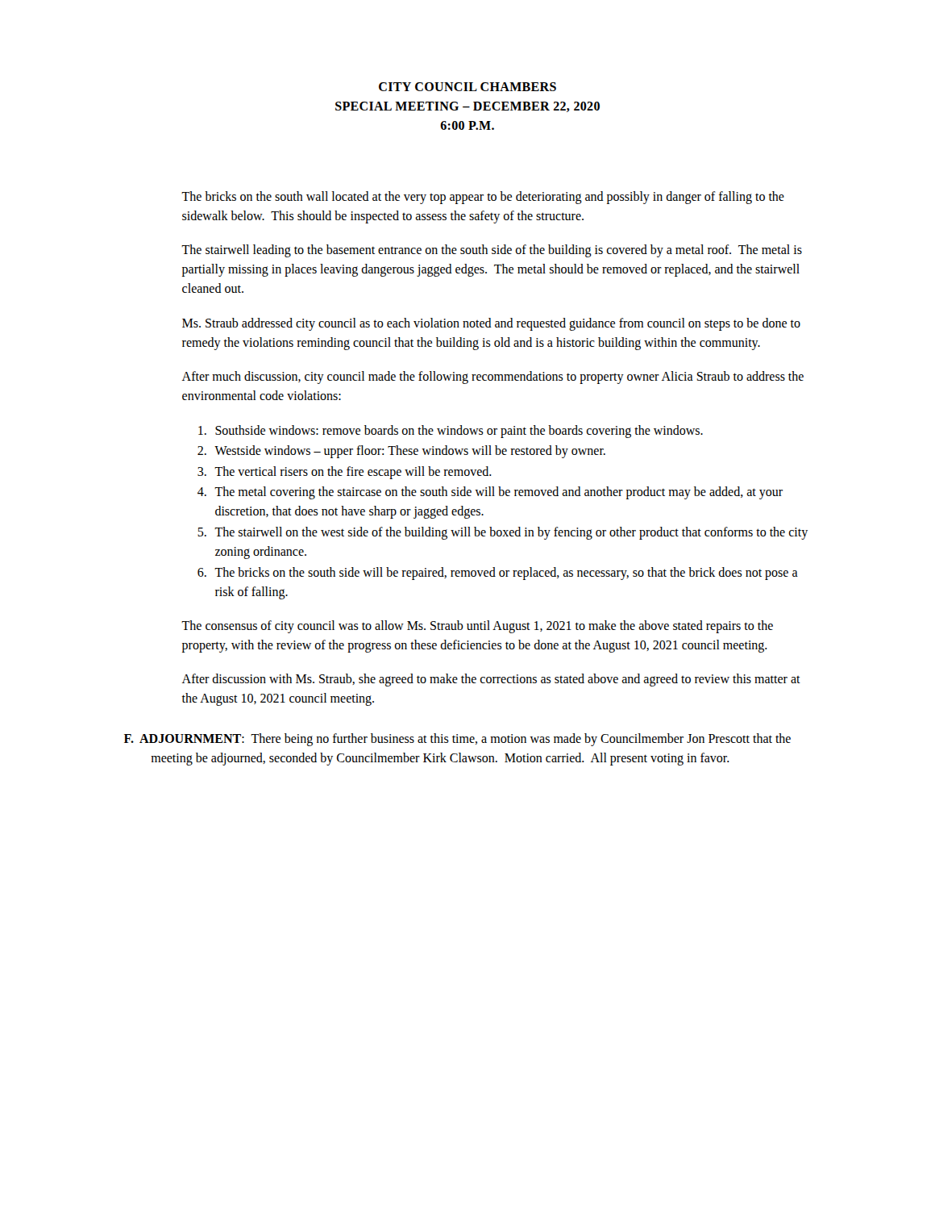CITY COUNCIL CHAMBERS
SPECIAL MEETING – DECEMBER 22, 2020
6:00 P.M.
The bricks on the south wall located at the very top appear to be deteriorating and possibly in danger of falling to the sidewalk below. This should be inspected to assess the safety of the structure.
The stairwell leading to the basement entrance on the south side of the building is covered by a metal roof. The metal is partially missing in places leaving dangerous jagged edges. The metal should be removed or replaced, and the stairwell cleaned out.
Ms. Straub addressed city council as to each violation noted and requested guidance from council on steps to be done to remedy the violations reminding council that the building is old and is a historic building within the community.
After much discussion, city council made the following recommendations to property owner Alicia Straub to address the environmental code violations:
Southside windows: remove boards on the windows or paint the boards covering the windows.
Westside windows – upper floor: These windows will be restored by owner.
The vertical risers on the fire escape will be removed.
The metal covering the staircase on the south side will be removed and another product may be added, at your discretion, that does not have sharp or jagged edges.
The stairwell on the west side of the building will be boxed in by fencing or other product that conforms to the city zoning ordinance.
The bricks on the south side will be repaired, removed or replaced, as necessary, so that the brick does not pose a risk of falling.
The consensus of city council was to allow Ms. Straub until August 1, 2021 to make the above stated repairs to the property, with the review of the progress on these deficiencies to be done at the August 10, 2021 council meeting.
After discussion with Ms. Straub, she agreed to make the corrections as stated above and agreed to review this matter at the August 10, 2021 council meeting.
F. ADJOURNMENT: There being no further business at this time, a motion was made by Councilmember Jon Prescott that the meeting be adjourned, seconded by Councilmember Kirk Clawson. Motion carried. All present voting in favor.